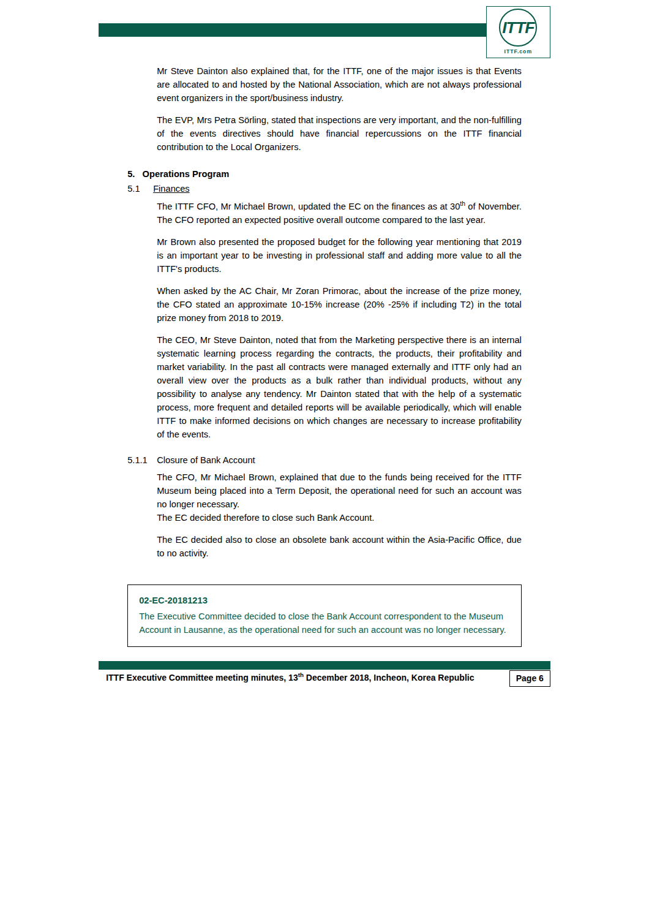ITTF
ITTF.com
Mr Steve Dainton also explained that, for the ITTF, one of the major issues is that Events are allocated to and hosted by the National Association, which are not always professional event organizers in the sport/business industry.
The EVP, Mrs Petra Sörling, stated that inspections are very important, and the non-fulfilling of the events directives should have financial repercussions on the ITTF financial contribution to the Local Organizers.
5. Operations Program
5.1 Finances
The ITTF CFO, Mr Michael Brown, updated the EC on the finances as at 30th of November. The CFO reported an expected positive overall outcome compared to the last year.
Mr Brown also presented the proposed budget for the following year mentioning that 2019 is an important year to be investing in professional staff and adding more value to all the ITTF's products.
When asked by the AC Chair, Mr Zoran Primorac, about the increase of the prize money, the CFO stated an approximate 10-15% increase (20% -25% if including T2) in the total prize money from 2018 to 2019.
The CEO, Mr Steve Dainton, noted that from the Marketing perspective there is an internal systematic learning process regarding the contracts, the products, their profitability and market variability. In the past all contracts were managed externally and ITTF only had an overall view over the products as a bulk rather than individual products, without any possibility to analyse any tendency. Mr Dainton stated that with the help of a systematic process, more frequent and detailed reports will be available periodically, which will enable ITTF to make informed decisions on which changes are necessary to increase profitability of the events.
5.1.1 Closure of Bank Account
The CFO, Mr Michael Brown, explained that due to the funds being received for the ITTF Museum being placed into a Term Deposit, the operational need for such an account was no longer necessary.
The EC decided therefore to close such Bank Account.
The EC decided also to close an obsolete bank account within the Asia-Pacific Office, due to no activity.
02-EC-20181213
The Executive Committee decided to close the Bank Account correspondent to the Museum Account in Lausanne, as the operational need for such an account was no longer necessary.
ITTF Executive Committee meeting minutes, 13th December 2018, Incheon, Korea Republic
Page 6